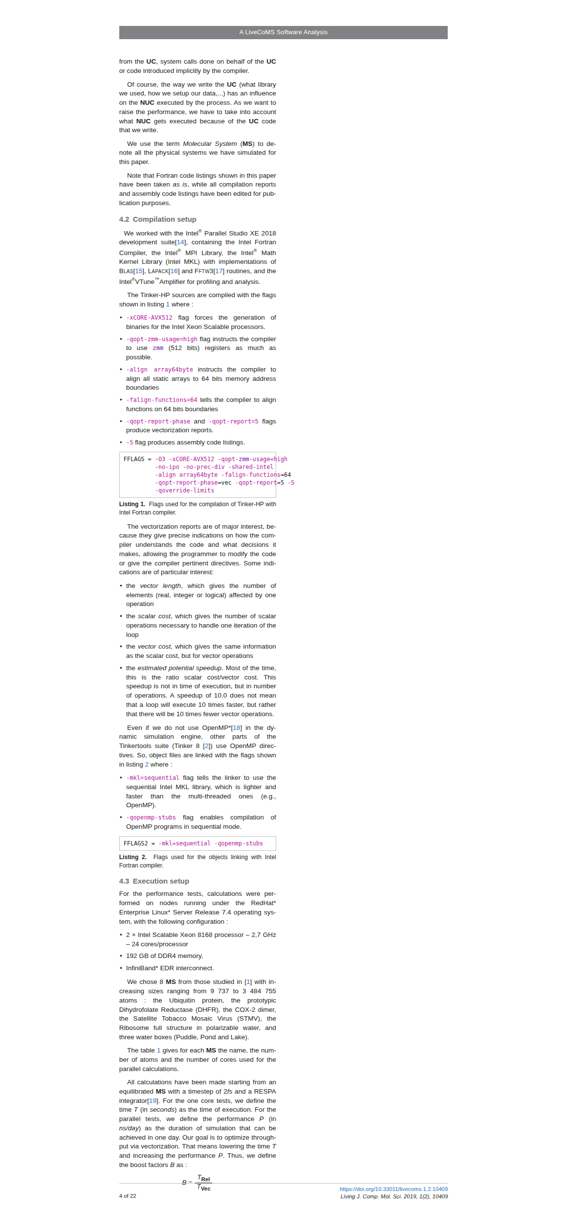A LiveCoMS Software Analysis
from the UC, system calls done on behalf of the UC or code introduced implicitly by the compiler.
Of course, the way we write the UC (what library we used, how we setup our data,...) has an influence on the NUC executed by the process. As we want to raise the performance, we have to take into account what NUC gets executed because of the UC code that we write.
We use the term Molecular System (MS) to denote all the physical systems we have simulated for this paper.
Note that Fortran code listings shown in this paper have been taken as is, while all compilation reports and assembly code listings have been edited for publication purposes.
4.2 Compilation setup
We worked with the Intel® Parallel Studio XE 2018 development suite[14], containing the Intel Fortran Compiler, the Intel® MPI Library, the Intel® Math Kernel Library (Intel MKL) with implementations of Blas[15], Lapack[16] and Fftw3[17] routines, and the Intel®VTune™Amplifier for profiling and analysis.
The Tinker-HP sources are compiled with the flags shown in listing 1 where :
-xCORE-AVX512 flag forces the generation of binaries for the Intel Xeon Scalable processors.
-qopt-zmm-usage=high flag instructs the compiler to use zmm (512 bits) registers as much as possible.
-align array64byte instructs the compiler to align all static arrays to 64 bits memory address boundaries
-falign-functions=64 tells the compiler to align functions on 64 bits boundaries
-qopt-report-phase and -qopt-report=5 flags produce vectorization reports.
-S flag produces assembly code listings.
FFLAGS = -O3 -xCORE-AVX512 -qopt-zmm-usage=high
         -no-ipo -no-prec-div -shared-intel
         -align array64byte -falign-functions=64
         -qopt-report-phase=vec -qopt-report=5 -S
         -qoverride-limits
Listing 1. Flags used for the compilation of Tinker-HP with Intel Fortran compiler.
The vectorization reports are of major interest, because they give precise indications on how the compiler understands the code and what decisions it makes, allowing the programmer to modify the code or give the compiler pertinent directives. Some indications are of particular interest:
the vector length, which gives the number of elements (real, integer or logical) affected by one operation
the scalar cost, which gives the number of scalar operations necessary to handle one iteration of the loop
the vector cost, which gives the same information as the scalar cost, but for vector operations
the estimated potential speedup. Most of the time, this is the ratio scalar cost/vector cost. This speedup is not in time of execution, but in number of operations. A speedup of 10.0 does not mean that a loop will execute 10 times faster, but rather that there will be 10 times fewer vector operations.
Even if we do not use OpenMP*[18] in the dynamic simulation engine, other parts of the Tinkertools suite (Tinker 8 [2]) use OpenMP directives. So, object files are linked with the flags shown in listing 2 where :
-mkl=sequential flag tells the linker to use the sequential Intel MKL library, which is lighter and faster than the multi-threaded ones (e.g., OpenMP).
-qopenmp-stubs flag enables compilation of OpenMP programs in sequential mode.
FFLAGS2 = -mkl=sequential -qopenmp-stubs
Listing 2. Flags used for the objects linking with Intel Fortran compiler.
4.3 Execution setup
For the performance tests, calculations were performed on nodes running under the RedHat* Enterprise Linux* Server Release 7.4 operating system, with the following configuration :
2 × Intel Scalable Xeon 8168 processor – 2,7 GHz – 24 cores/processor
192 GB of DDR4 memory,
InfiniBand* EDR interconnect.
We chose 8 MS from those studied in [1] with increasing sizes ranging from 9 737 to 3 484 755 atoms : the Ubiquitin protein, the prototypic Dihydrofolate Reductase (DHFR), the COX-2 dimer, the Satellite Tobacco Mosaic Virus (STMV), the Ribosome full structure in polarizable water, and three water boxes (Puddle, Pond and Lake).
The table 1 gives for each MS the name, the number of atoms and the number of cores used for the parallel calculations.
All calculations have been made starting from an equilibrated MS with a timestep of 2fs and a RESPA integrator[19]. For the one core tests, we define the time T (in seconds) as the time of execution. For the parallel tests, we define the performance P (in ns/day) as the duration of simulation that can be achieved in one day. Our goal is to optimize throughput via vectorization. That means lowering the time T and increasing the performance P. Thus, we define the boost factors B as :
B = TRel TVec
4 of 22
https://doi.org/10.33011/livecoms.1.2.10409
Living J. Comp. Mol. Sci. 2019, 1(2), 10409